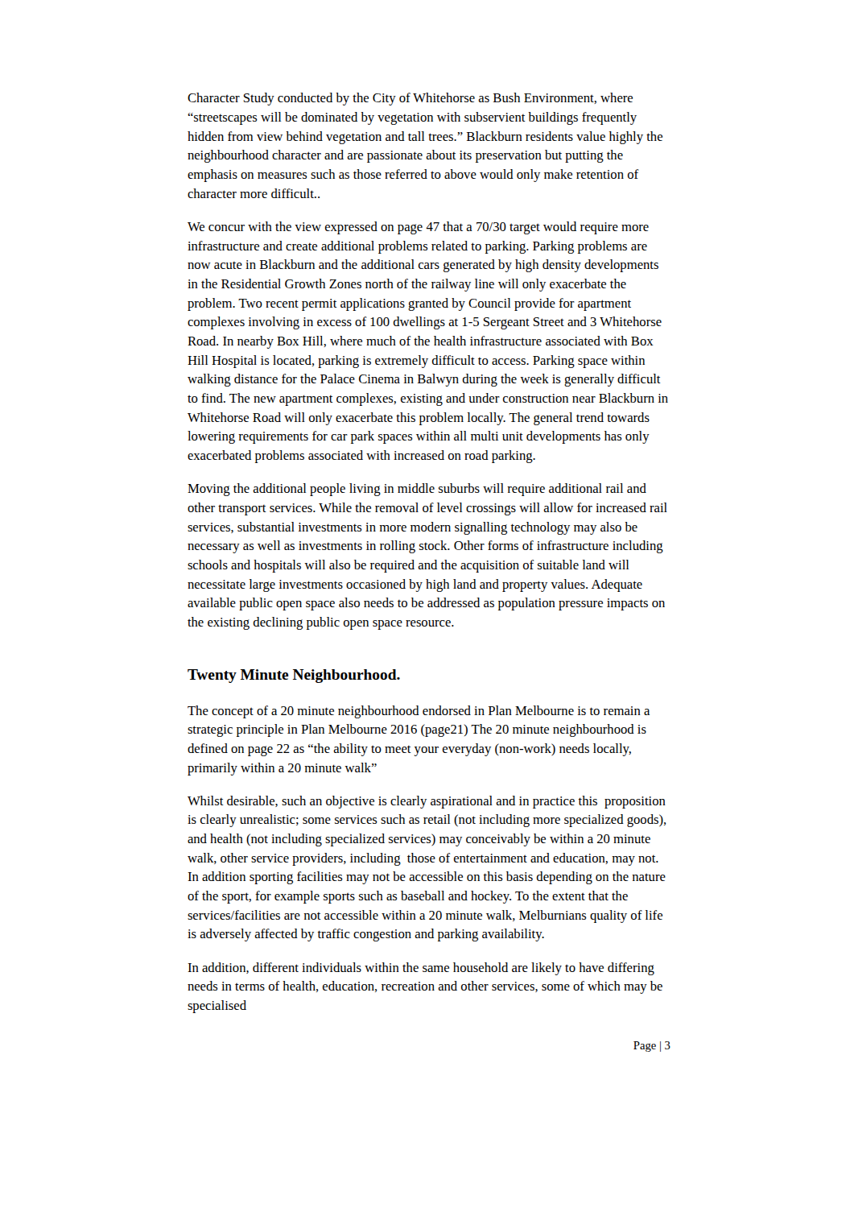Character Study conducted by the City of Whitehorse as Bush Environment, where “streetscapes will be dominated by vegetation with subservient buildings frequently hidden from view behind vegetation and tall trees.” Blackburn residents value highly the neighbourhood character and are passionate about its preservation but putting the emphasis on measures such as those referred to above would only make retention of character more difficult..
We concur with the view expressed on page 47 that a 70/30 target would require more infrastructure and create additional problems related to parking. Parking problems are now acute in Blackburn and the additional cars generated by high density developments in the Residential Growth Zones north of the railway line will only exacerbate the problem. Two recent permit applications granted by Council provide for apartment complexes involving in excess of 100 dwellings at 1-5 Sergeant Street and 3 Whitehorse Road. In nearby Box Hill, where much of the health infrastructure associated with Box Hill Hospital is located, parking is extremely difficult to access. Parking space within walking distance for the Palace Cinema in Balwyn during the week is generally difficult to find. The new apartment complexes, existing and under construction near Blackburn in Whitehorse Road will only exacerbate this problem locally. The general trend towards lowering requirements for car park spaces within all multi unit developments has only exacerbated problems associated with increased on road parking.
Moving the additional people living in middle suburbs will require additional rail and other transport services. While the removal of level crossings will allow for increased rail services, substantial investments in more modern signalling technology may also be necessary as well as investments in rolling stock. Other forms of infrastructure including schools and hospitals will also be required and the acquisition of suitable land will necessitate large investments occasioned by high land and property values. Adequate available public open space also needs to be addressed as population pressure impacts on the existing declining public open space resource.
Twenty Minute Neighbourhood.
The concept of a 20 minute neighbourhood endorsed in Plan Melbourne is to remain a strategic principle in Plan Melbourne 2016 (page21) The 20 minute neighbourhood is defined on page 22 as “the ability to meet your everyday (non-work) needs locally, primarily within a 20 minute walk”
Whilst desirable, such an objective is clearly aspirational and in practice this proposition is clearly unrealistic; some services such as retail (not including more specialized goods), and health (not including specialized services) may conceivably be within a 20 minute walk, other service providers, including those of entertainment and education, may not. In addition sporting facilities may not be accessible on this basis depending on the nature of the sport, for example sports such as baseball and hockey. To the extent that the services/facilities are not accessible within a 20 minute walk, Melburnians quality of life is adversely affected by traffic congestion and parking availability.
In addition, different individuals within the same household are likely to have differing needs in terms of health, education, recreation and other services, some of which may be specialised
Page | 3